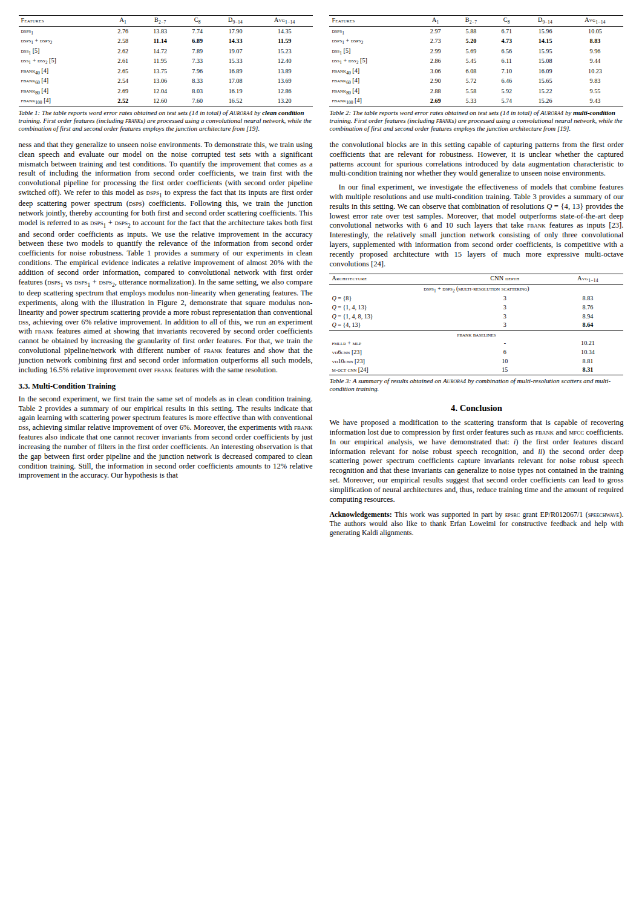| Features | A 1 | B 2−7 | C 8 | D 9−14 | Avg 1−14 |
| --- | --- | --- | --- | --- | --- |
| dsps 1 | 2.76 | 13.83 | 7.74 | 17.90 | 14.35 |
| dsps 1 + dsps 2 | 2.58 | 11.14 | 6.89 | 14.33 | 11.59 |
| dss 1 [5] | 2.62 | 14.72 | 7.89 | 19.07 | 15.23 |
| dss 1 + dss 2 [5] | 2.61 | 11.95 | 7.33 | 15.33 | 12.40 |
| fbank 40 [4] | 2.65 | 13.75 | 7.96 | 16.89 | 13.89 |
| fbank 60 [4] | 2.54 | 13.06 | 8.33 | 17.08 | 13.69 |
| fbank 80 [4] | 2.69 | 12.04 | 8.03 | 16.19 | 12.86 |
| fbank 100 [4] | 2.52 | 12.60 | 7.60 | 16.52 | 13.20 |
Table 1: The table reports word error rates obtained on test sets (14 in total) of Aurora 4 by clean condition training. First order features (including fbank s) are processed using a convolutional neural network, while the combination of first and second order features employs the junction architecture from [19].
ness and that they generalize to unseen noise environments. To demonstrate this, we train using clean speech and evaluate our model on the noise corrupted test sets with a significant mismatch between training and test conditions. To quantify the improvement that comes as a result of including the information from second order coefficients, we train first with the convolutional pipeline for processing the first order coefficients (with second order pipeline switched off). We refer to this model as dsps 1 to express the fact that its inputs are first order deep scattering power spectrum (dsps) coefficients. Following this, we train the junction network jointly, thereby accounting for both first and second order scattering coefficients. This model is referred to as dsps 1 + dsps 2 to account for the fact that the architecture takes both first and second order coefficients as inputs. We use the relative improvement in the accuracy between these two models to quantify the relevance of the information from second order coefficients for noise robustness. Table 1 provides a summary of our experiments in clean conditions. The empirical evidence indicates a relative improvement of almost 20% with the addition of second order information, compared to convolutional network with first order features (dsps 1 vs dsps 1 + dsps 2, utterance normalization). In the same setting, we also compare to deep scattering spectrum that employs modulus non-linearity when generating features. The experiments, along with the illustration in Figure 2, demonstrate that square modulus non-linearity and power spectrum scattering provide a more robust representation than conventional dss, achieving over 6% relative improvement. In addition to all of this, we run an experiment with fbank features aimed at showing that invariants recovered by second order coefficients cannot be obtained by increasing the granularity of first order features. For that, we train the convolutional pipeline/network with different number of fbank features and show that the junction network combining first and second order information outperforms all such models, including 16.5% relative improvement over fbank features with the same resolution.
3.3. Multi-Condition Training
In the second experiment, we first train the same set of models as in clean condition training. Table 2 provides a summary of our empirical results in this setting. The results indicate that again learning with scattering power spectrum features is more effective than with conventional dss, achieving similar relative improvement of over 6%. Moreover, the experiments with fbank features also indicate that one cannot recover invariants from second order coefficients by just increasing the number of filters in the first order coefficients. An interesting observation is that the gap between first order pipeline and the junction network is decreased compared to clean condition training. Still, the information in second order coefficients amounts to 12% relative improvement in the accuracy. Our hypothesis is that
| Features | A 1 | B 2−7 | C 8 | D 9−14 | Avg 1−14 |
| --- | --- | --- | --- | --- | --- |
| dsps 1 | 2.97 | 5.88 | 6.71 | 15.96 | 10.05 |
| dsps 1 + dsps 2 | 2.73 | 5.20 | 4.73 | 14.15 | 8.83 |
| dss 1 [5] | 2.99 | 5.69 | 6.56 | 15.95 | 9.96 |
| dss 1 + dss 2 [5] | 2.86 | 5.45 | 6.11 | 15.08 | 9.44 |
| fbank 40 [4] | 3.06 | 6.08 | 7.10 | 16.09 | 10.23 |
| fbank 60 [4] | 2.90 | 5.72 | 6.46 | 15.65 | 9.83 |
| fbank 80 [4] | 2.88 | 5.58 | 5.92 | 15.22 | 9.55 |
| fbank 100 [4] | 2.69 | 5.33 | 5.74 | 15.26 | 9.43 |
Table 2: The table reports word error rates obtained on test sets (14 in total) of Aurora 4 by multi-condition training. First order features (including fbank s) are processed using a convolutional neural network, while the combination of first and second order features employs the junction architecture from [19].
the convolutional blocks are in this setting capable of capturing patterns from the first order coefficients that are relevant for robustness. However, it is unclear whether the captured patterns account for spurious correlations introduced by data augmentation characteristic to multi-condition training nor whether they would generalize to unseen noise environments.
In our final experiment, we investigate the effectiveness of models that combine features with multiple resolutions and use multi-condition training. Table 3 provides a summary of our results in this setting. We can observe that combination of resolutions Q = {4, 13} provides the lowest error rate over test samples. Moreover, that model outperforms state-of-the-art deep convolutional networks with 6 and 10 such layers that take fbank features as inputs [23]. Interestingly, the relatively small junction network consisting of only three convolutional layers, supplemented with information from second order coefficients, is competitive with a recently proposed architecture with 15 layers of much more expressive multi-octave convolutions [24].
| Architecture | CNN depth | Avg 1−14 |
| --- | --- | --- |
| dsps 1 + dsps 2 (multi-resolution scattering) |
| Q = {8} | 3 | 8.83 |
| Q = {1, 4, 13} | 3 | 8.76 |
| Q = {1, 4, 8, 13} | 3 | 8.94 |
| Q = {4, 13} | 3 | 8.64 |
| fbank baselines |
| fmllr + mlp | - | 10.21 |
| vd6cnn [23] | 6 | 10.34 |
| vd10cnn [23] | 10 | 8.81 |
| m-oct cnn [24] | 15 | 8.31 |
Table 3: A summary of results obtained on Aurora 4 by combination of multi-resolution scatters and multi-condition training.
4. Conclusion
We have proposed a modification to the scattering transform that is capable of recovering information lost due to compression by first order features such as fbank and mfcc coefficients. In our empirical analysis, we have demonstrated that: i) the first order features discard information relevant for noise robust speech recognition, and ii) the second order deep scattering power spectrum coefficients capture invariants relevant for noise robust speech recognition and that these invariants can generalize to noise types not contained in the training set. Moreover, our empirical results suggest that second order coefficients can lead to gross simplification of neural architectures and, thus, reduce training time and the amount of required computing resources.
Acknowledgements: This work was supported in part by epsrc grant EP/R012067/1 (speechwave). The authors would also like to thank Erfan Loweimi for constructive feedback and help with generating Kaldi alignments.